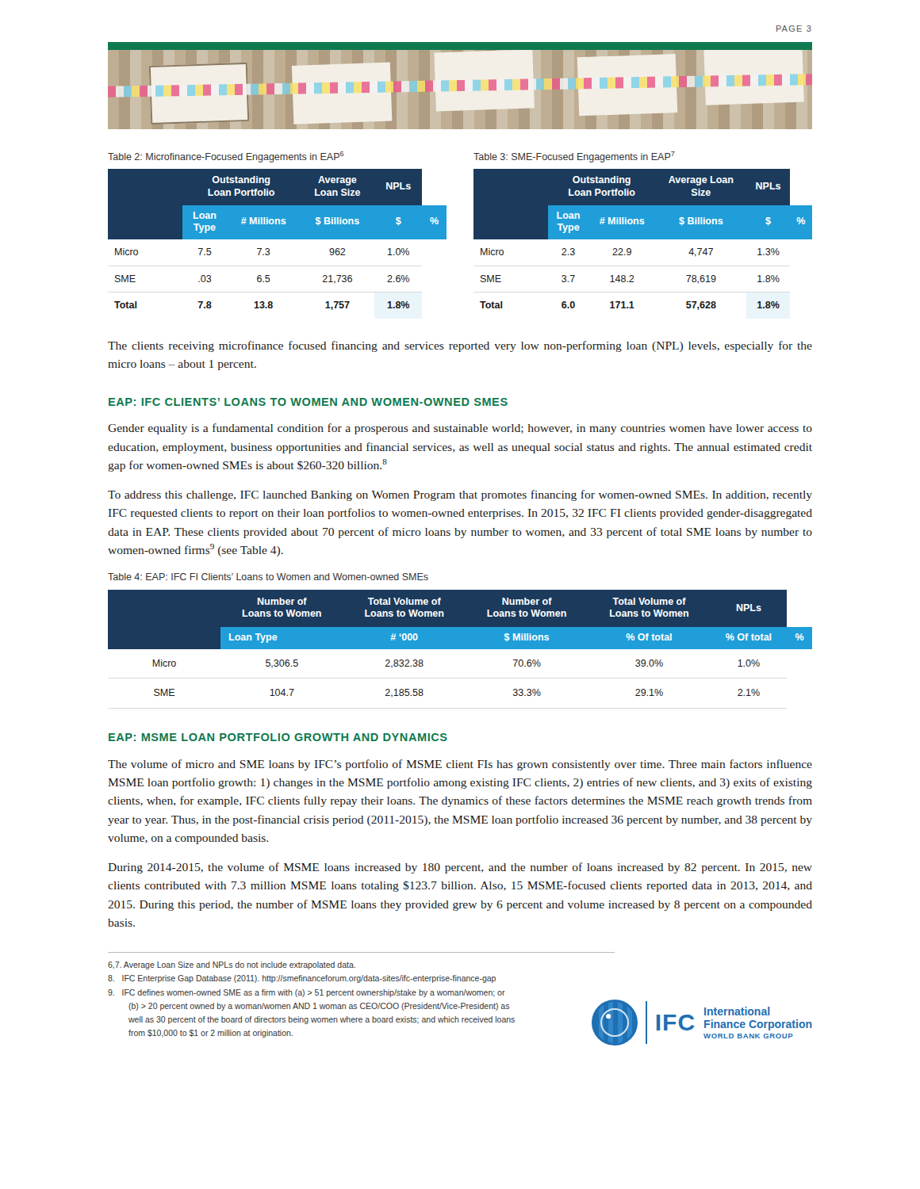PAGE 3
Table 2: Microfinance-Focused Engagements in EAP6
| | Outstanding Loan Portfolio | Average Loan Size | NPLs |
| --- | --- | --- | --- |
| Loan Type | # Millions | $ Billions | $ | % |
| Micro | 7.5 | 7.3 | 962 | 1.0% |
| SME | .03 | 6.5 | 21,736 | 2.6% |
| Total | 7.8 | 13.8 | 1,757 | 1.8% |
Table 3: SME-Focused Engagements in EAP7
| | Outstanding Loan Portfolio | Average Loan Size | NPLs |
| --- | --- | --- | --- |
| Loan Type | # Millions | $ Billions | $ | % |
| Micro | 2.3 | 22.9 | 4,747 | 1.3% |
| SME | 3.7 | 148.2 | 78,619 | 1.8% |
| Total | 6.0 | 171.1 | 57,628 | 1.8% |
The clients receiving microfinance focused financing and services reported very low non-performing loan (NPL) levels, especially for the micro loans – about 1 percent.
EAP: IFC CLIENTS’ LOANS TO WOMEN AND WOMEN-OWNED SMES
Gender equality is a fundamental condition for a prosperous and sustainable world; however, in many countries women have lower access to education, employment, business opportunities and financial services, as well as unequal social status and rights. The annual estimated credit gap for women-owned SMEs is about $260-320 billion.8
To address this challenge, IFC launched Banking on Women Program that promotes financing for women-owned SMEs. In addition, recently IFC requested clients to report on their loan portfolios to women-owned enterprises. In 2015, 32 IFC FI clients provided gender-disaggregated data in EAP. These clients provided about 70 percent of micro loans by number to women, and 33 percent of total SME loans by number to women-owned firms9 (see Table 4).
Table 4: EAP: IFC FI Clients’ Loans to Women and Women-owned SMEs
| | Number of Loans to Women | Total Volume of Loans to Women | Number of Loans to Women | Total Volume of Loans to Women | NPLs |
| --- | --- | --- | --- | --- | --- |
| Loan Type | # ‘000 | $ Millions | % Of total | % Of total | % |
| Micro | 5,306.5 | 2,832.38 | 70.6% | 39.0% | 1.0% |
| SME | 104.7 | 2,185.58 | 33.3% | 29.1% | 2.1% |
EAP: MSME LOAN PORTFOLIO GROWTH AND DYNAMICS
The volume of micro and SME loans by IFC’s portfolio of MSME client FIs has grown consistently over time. Three main factors influence MSME loan portfolio growth: 1) changes in the MSME portfolio among existing IFC clients, 2) entries of new clients, and 3) exits of existing clients, when, for example, IFC clients fully repay their loans. The dynamics of these factors determines the MSME reach growth trends from year to year. Thus, in the post-financial crisis period (2011-2015), the MSME loan portfolio increased 36 percent by number, and 38 percent by volume, on a compounded basis.
During 2014-2015, the volume of MSME loans increased by 180 percent, and the number of loans increased by 82 percent. In 2015, new clients contributed with 7.3 million MSME loans totaling $123.7 billion. Also, 15 MSME-focused clients reported data in 2013, 2014, and 2015. During this period, the number of MSME loans they provided grew by 6 percent and volume increased by 8 percent on a compounded basis.
6,7. Average Loan Size and NPLs do not include extrapolated data.
8. IFC Enterprise Gap Database (2011). http://smefinanceforum.org/data-sites/ifc-enterprise-finance-gap
9. IFC defines women-owned SME as a firm with (a) > 51 percent ownership/stake by a woman/women; or
(b) > 20 percent owned by a woman/women AND 1 woman as CEO/COO (President/Vice-President) as
well as 30 percent of the board of directors being women where a board exists; and which received loans
from $10,000 to $1 or 2 million at origination.
IFC
International
Finance Corporation
WORLD BANK GROUP